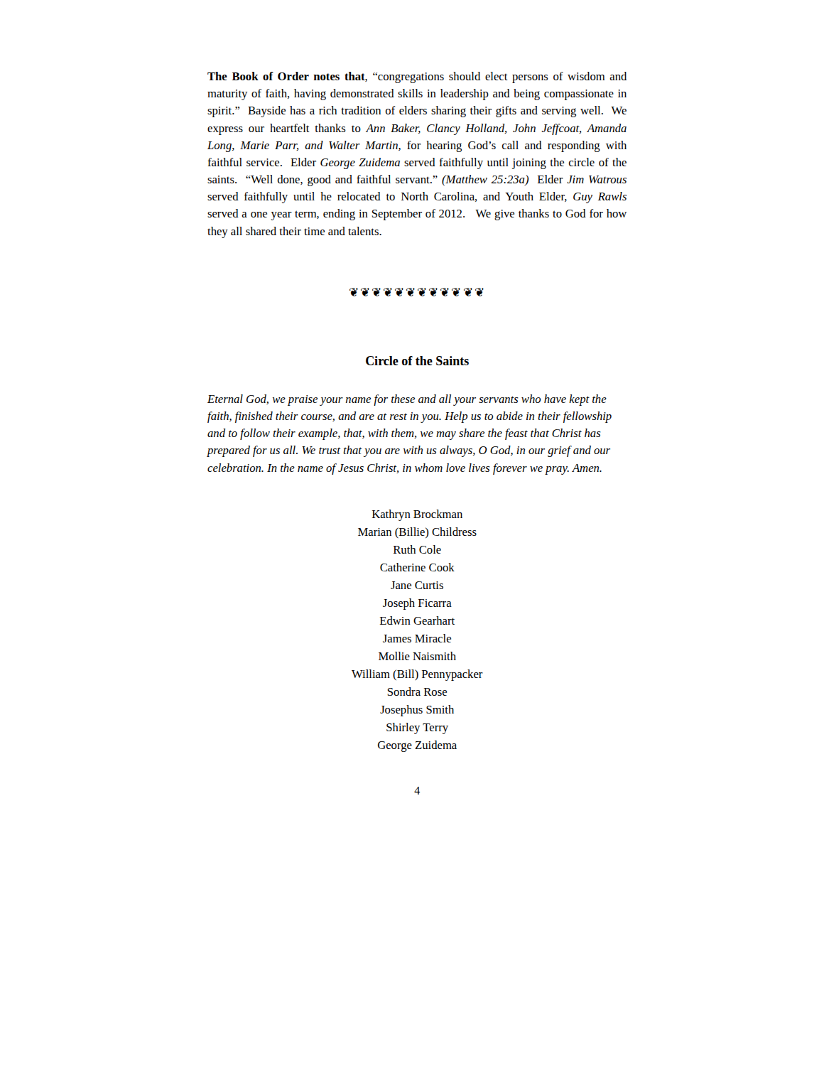The Book of Order notes that, “congregations should elect persons of wisdom and maturity of faith, having demonstrated skills in leadership and being compassionate in spirit.” Bayside has a rich tradition of elders sharing their gifts and serving well. We express our heartfelt thanks to Ann Baker, Clancy Holland, John Jeffcoat, Amanda Long, Marie Parr, and Walter Martin, for hearing God’s call and responding with faithful service. Elder George Zuidema served faithfully until joining the circle of the saints. “Well done, good and faithful servant.” (Matthew 25:23a) Elder Jim Watrous served faithfully until he relocated to North Carolina, and Youth Elder, Guy Rawls served a one year term, ending in September of 2012. We give thanks to God for how they all shared their time and talents.
❦❦❦❦❦❦❦❦❦❦❦❦
Circle of the Saints
Eternal God, we praise your name for these and all your servants who have kept the faith, finished their course, and are at rest in you. Help us to abide in their fellowship and to follow their example, that, with them, we may share the feast that Christ has prepared for us all. We trust that you are with us always, O God, in our grief and our celebration. In the name of Jesus Christ, in whom love lives forever we pray. Amen.
Kathryn Brockman
Marian (Billie) Childress
Ruth Cole
Catherine Cook
Jane Curtis
Joseph Ficarra
Edwin Gearhart
James Miracle
Mollie Naismith
William (Bill) Pennypacker
Sondra Rose
Josephus Smith
Shirley Terry
George Zuidema
4